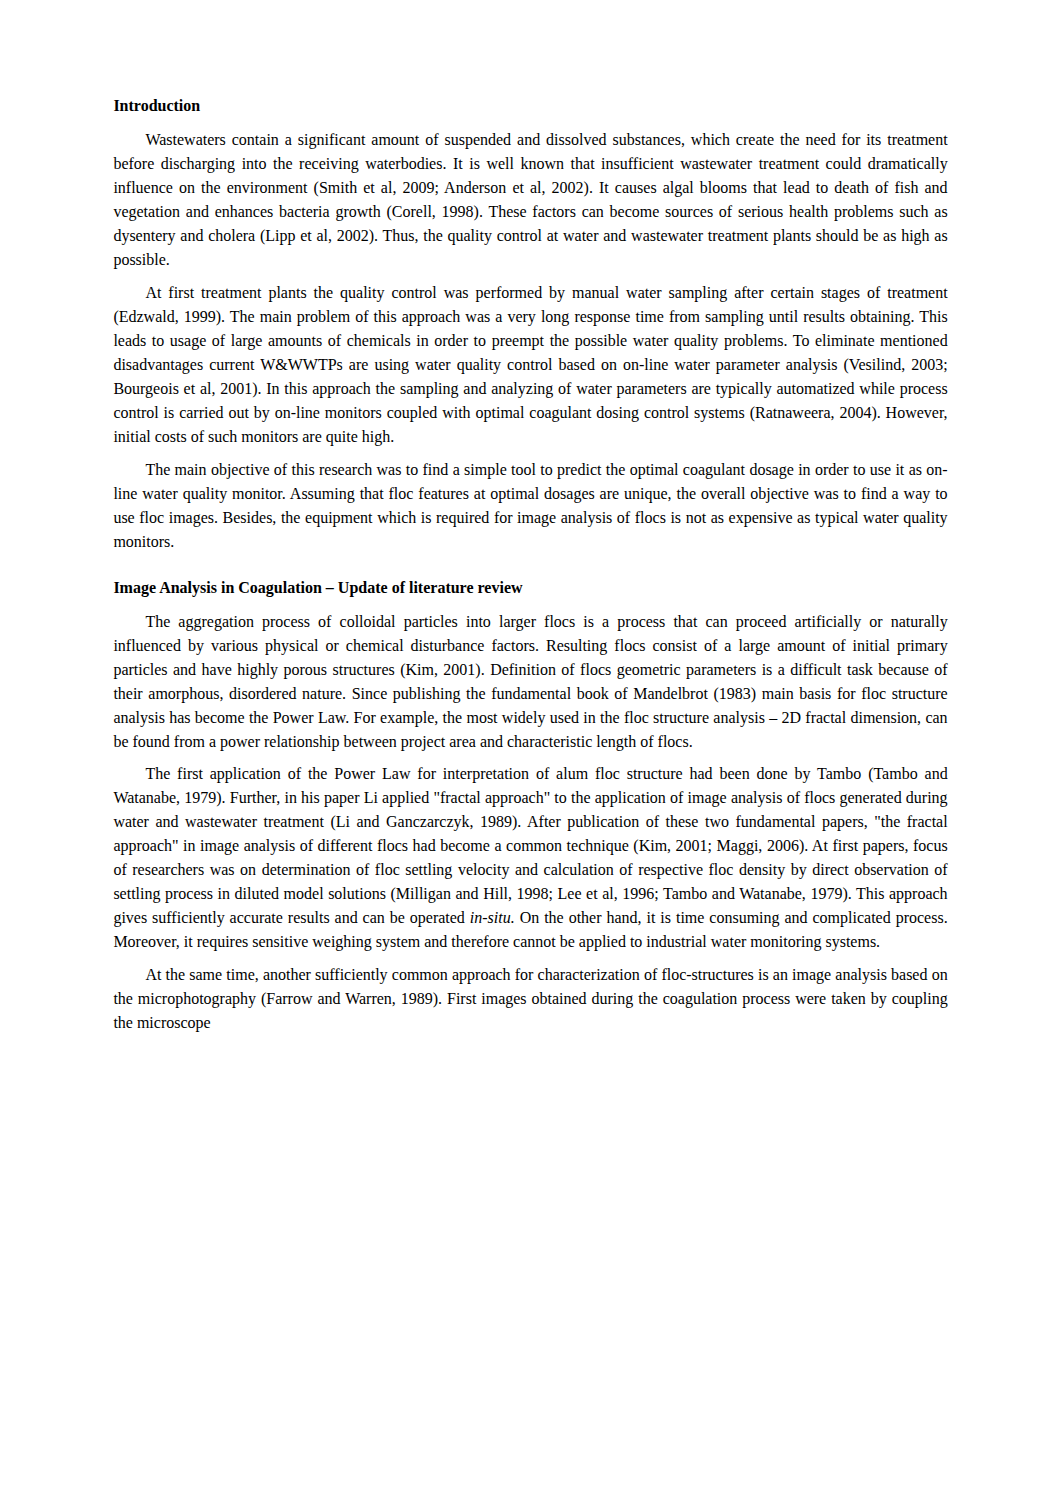Introduction
Wastewaters contain a significant amount of suspended and dissolved substances, which create the need for its treatment before discharging into the receiving waterbodies. It is well known that insufficient wastewater treatment could dramatically influence on the environment (Smith et al, 2009; Anderson et al, 2002). It causes algal blooms that lead to death of fish and vegetation and enhances bacteria growth (Corell, 1998). These factors can become sources of serious health problems such as dysentery and cholera (Lipp et al, 2002). Thus, the quality control at water and wastewater treatment plants should be as high as possible.
At first treatment plants the quality control was performed by manual water sampling after certain stages of treatment (Edzwald, 1999). The main problem of this approach was a very long response time from sampling until results obtaining. This leads to usage of large amounts of chemicals in order to preempt the possible water quality problems. To eliminate mentioned disadvantages current W&WWTPs are using water quality control based on on-line water parameter analysis (Vesilind, 2003; Bourgeois et al, 2001). In this approach the sampling and analyzing of water parameters are typically automatized while process control is carried out by on-line monitors coupled with optimal coagulant dosing control systems (Ratnaweera, 2004). However, initial costs of such monitors are quite high.
The main objective of this research was to find a simple tool to predict the optimal coagulant dosage in order to use it as on-line water quality monitor. Assuming that floc features at optimal dosages are unique, the overall objective was to find a way to use floc images. Besides, the equipment which is required for image analysis of flocs is not as expensive as typical water quality monitors.
Image Analysis in Coagulation – Update of literature review
The aggregation process of colloidal particles into larger flocs is a process that can proceed artificially or naturally influenced by various physical or chemical disturbance factors. Resulting flocs consist of a large amount of initial primary particles and have highly porous structures (Kim, 2001). Definition of flocs geometric parameters is a difficult task because of their amorphous, disordered nature. Since publishing the fundamental book of Mandelbrot (1983) main basis for floc structure analysis has become the Power Law. For example, the most widely used in the floc structure analysis – 2D fractal dimension, can be found from a power relationship between project area and characteristic length of flocs.
The first application of the Power Law for interpretation of alum floc structure had been done by Tambo (Tambo and Watanabe, 1979). Further, in his paper Li applied "fractal approach" to the application of image analysis of flocs generated during water and wastewater treatment (Li and Ganczarczyk, 1989). After publication of these two fundamental papers, "the fractal approach" in image analysis of different flocs had become a common technique (Kim, 2001; Maggi, 2006). At first papers, focus of researchers was on determination of floc settling velocity and calculation of respective floc density by direct observation of settling process in diluted model solutions (Milligan and Hill, 1998; Lee et al, 1996; Tambo and Watanabe, 1979). This approach gives sufficiently accurate results and can be operated in-situ. On the other hand, it is time consuming and complicated process. Moreover, it requires sensitive weighing system and therefore cannot be applied to industrial water monitoring systems.
At the same time, another sufficiently common approach for characterization of floc-structures is an image analysis based on the microphotography (Farrow and Warren, 1989). First images obtained during the coagulation process were taken by coupling the microscope